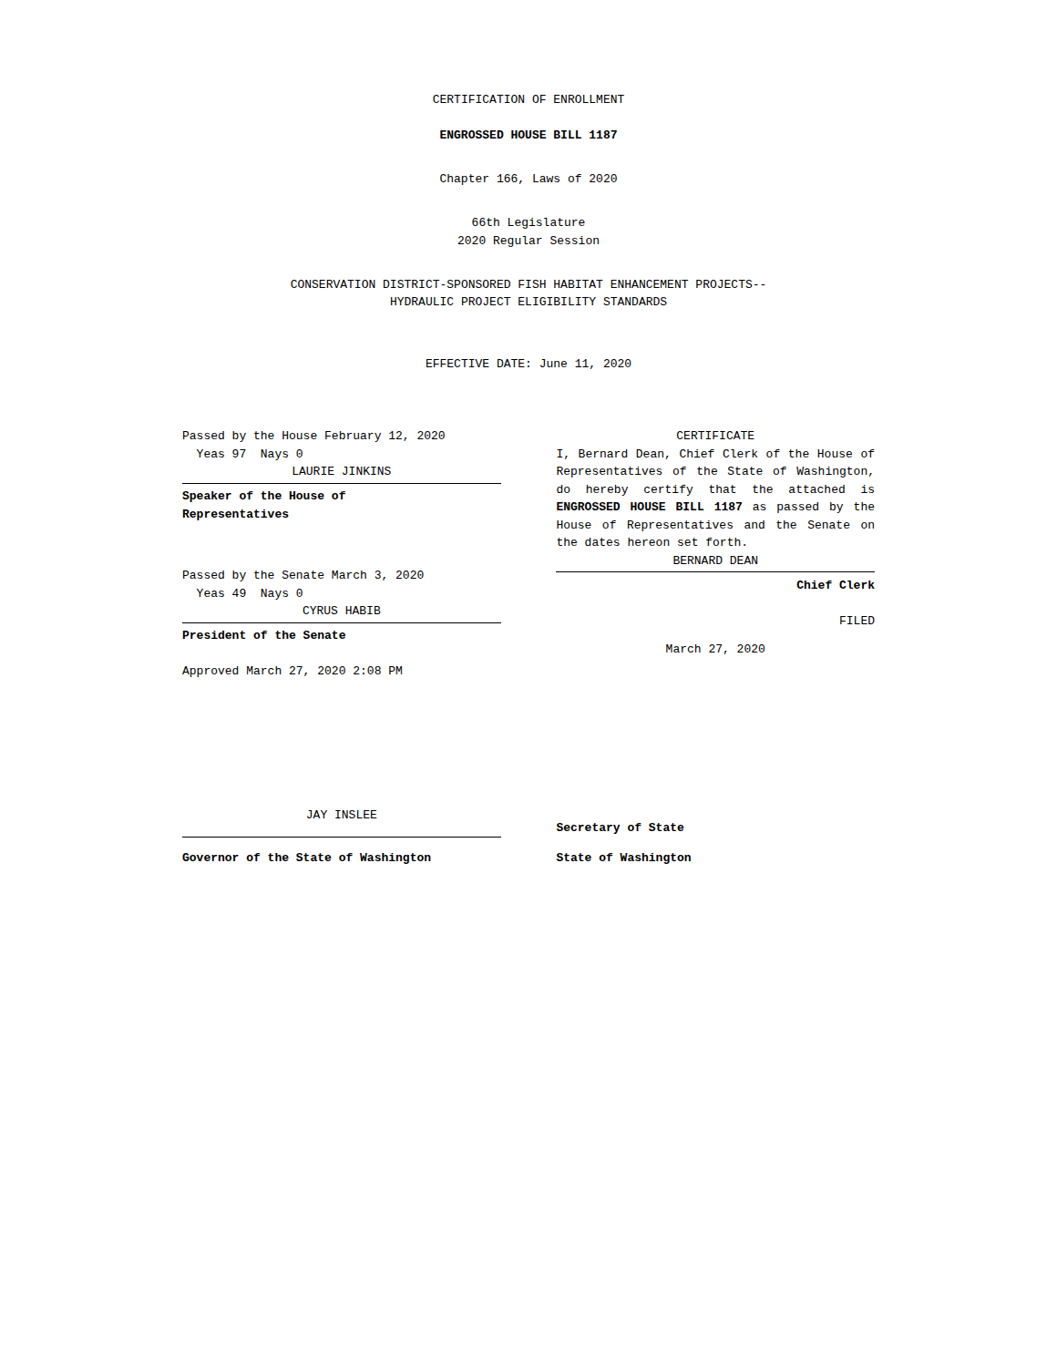CERTIFICATION OF ENROLLMENT
ENGROSSED HOUSE BILL 1187
Chapter 166, Laws of 2020
66th Legislature
2020 Regular Session
CONSERVATION DISTRICT-SPONSORED FISH HABITAT ENHANCEMENT PROJECTS--
HYDRAULIC PROJECT ELIGIBILITY STANDARDS
EFFECTIVE DATE: June 11, 2020
Passed by the House February 12, 2020
Yeas 97 Nays 0
LAURIE JINKINS
Speaker of the House of
Representatives
Passed by the Senate March 3, 2020
Yeas 49 Nays 0
CYRUS HABIB
President of the Senate
Approved March 27, 2020 2:08 PM
CERTIFICATE
I, Bernard Dean, Chief Clerk of the House of Representatives of the State of Washington, do hereby certify that the attached is ENGROSSED HOUSE BILL 1187 as passed by the House of Representatives and the Senate on the dates hereon set forth.
BERNARD DEAN
Chief Clerk
FILED
March 27, 2020
JAY INSLEE
Governor of the State of Washington
Secretary of State
State of Washington